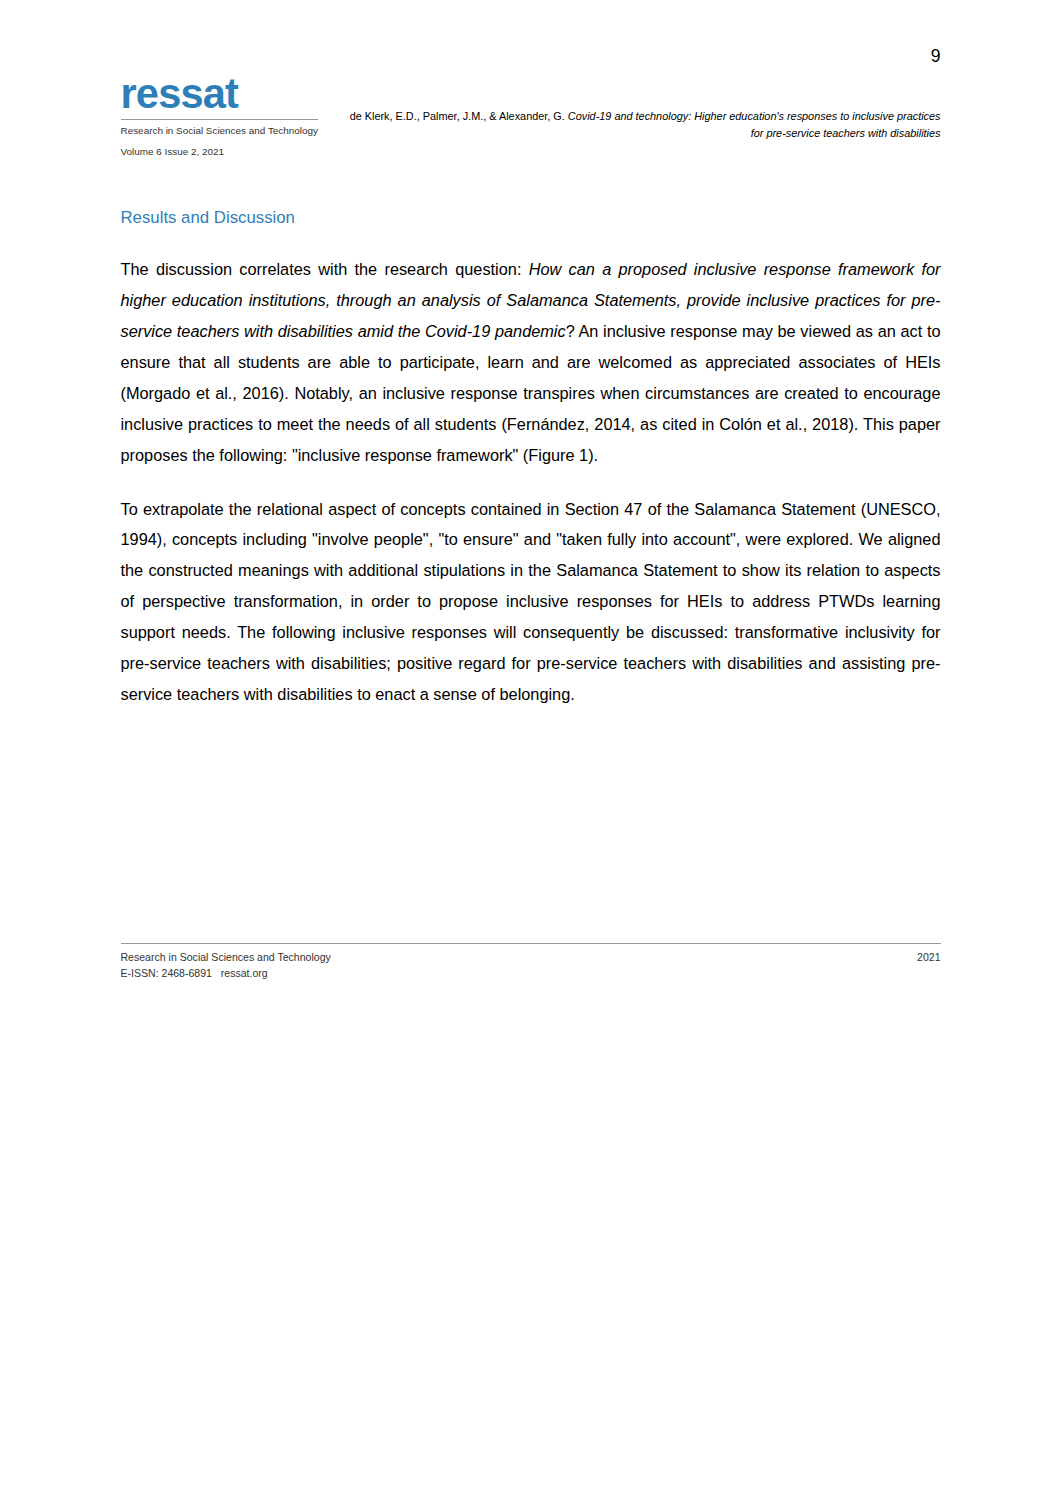9
ressat
Research in Social Sciences and Technology
Volume 6 Issue 2, 2021
de Klerk, E.D., Palmer, J.M., & Alexander, G. Covid-19 and technology: Higher education's responses to inclusive practices for pre-service teachers with disabilities
Results and Discussion
The discussion correlates with the research question: How can a proposed inclusive response framework for higher education institutions, through an analysis of Salamanca Statements, provide inclusive practices for pre-service teachers with disabilities amid the Covid-19 pandemic? An inclusive response may be viewed as an act to ensure that all students are able to participate, learn and are welcomed as appreciated associates of HEIs (Morgado et al., 2016). Notably, an inclusive response transpires when circumstances are created to encourage inclusive practices to meet the needs of all students (Fernández, 2014, as cited in Colón et al., 2018). This paper proposes the following: "inclusive response framework" (Figure 1).
To extrapolate the relational aspect of concepts contained in Section 47 of the Salamanca Statement (UNESCO, 1994), concepts including "involve people", "to ensure" and "taken fully into account", were explored. We aligned the constructed meanings with additional stipulations in the Salamanca Statement to show its relation to aspects of perspective transformation, in order to propose inclusive responses for HEIs to address PTWDs learning support needs. The following inclusive responses will consequently be discussed: transformative inclusivity for pre-service teachers with disabilities; positive regard for pre-service teachers with disabilities and assisting pre-service teachers with disabilities to enact a sense of belonging.
Research in Social Sciences and Technology
E-ISSN: 2468-6891 ressat.org
2021